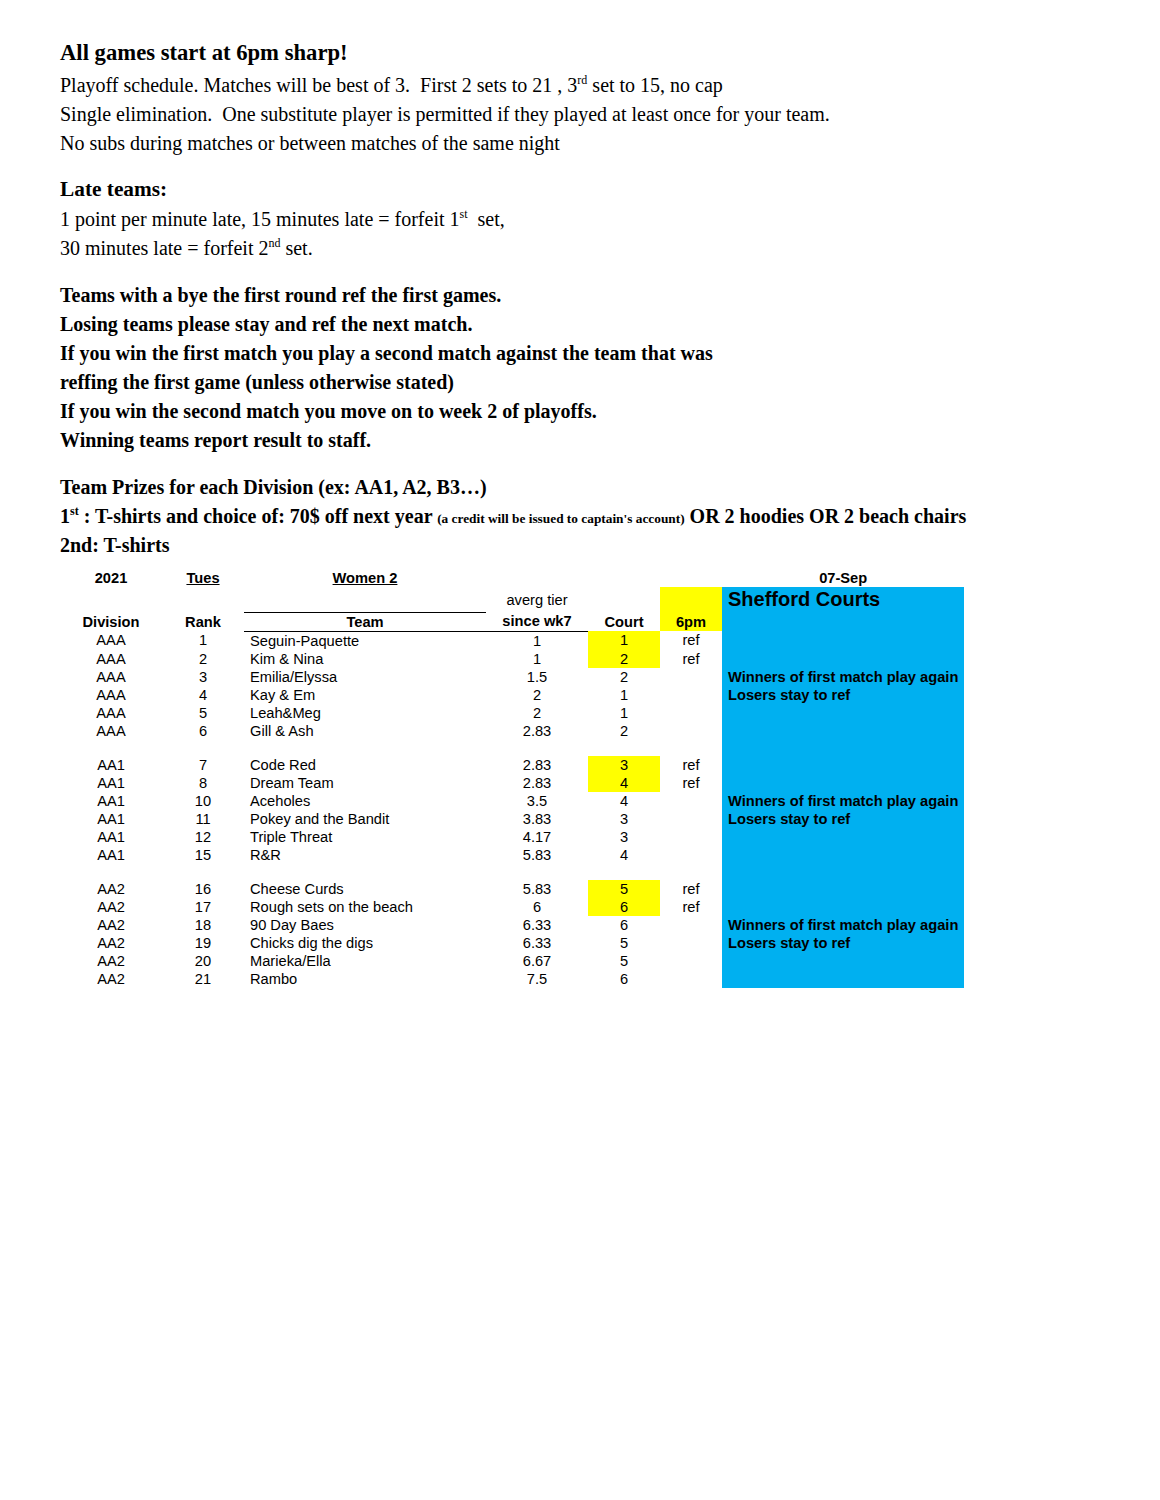All games start at 6pm sharp!
Playoff schedule. Matches will be best of 3. First 2 sets to 21 , 3rd set to 15, no cap
Single elimination. One substitute player is permitted if they played at least once for your team.
No subs during matches or between matches of the same night
Late teams:
1 point per minute late, 15 minutes late = forfeit 1st set,
30 minutes late = forfeit 2nd set.
Teams with a bye the first round ref the first games.
Losing teams please stay and ref the next match.
If you win the first match you play a second match against the team that was
reffing the first game (unless otherwise stated)
If you win the second match you move on to week 2 of playoffs.
Winning teams report result to staff.
Team Prizes for each Division (ex: AA1, A2, B3…)
1st : T-shirts and choice of: 70$ off next year (a credit will be issued to captain's account) OR 2 hoodies OR 2 beach chairs
2nd: T-shirts
| 2021 | Tues | Women 2 | | | | 07-Sep |
| | | | averg tier | | | Shefford Courts |
| Division | Rank | Team | since wk7 | Court | 6pm | |
| AAA | 1 | Seguin-Paquette | 1 | 1 | ref | |
| AAA | 2 | Kim & Nina | 1 | 2 | ref | |
| AAA | 3 | Emilia/Elyssa | 1.5 | 2 | | Winners of first match play again |
| AAA | 4 | Kay & Em | 2 | 1 | | Losers stay to ref |
| AAA | 5 | Leah&Meg | 2 | 1 | | |
| AAA | 6 | Gill & Ash | 2.83 | 2 | | |
| AA1 | 7 | Code Red | 2.83 | 3 | ref | |
| AA1 | 8 | Dream Team | 2.83 | 4 | ref | |
| AA1 | 10 | Aceholes | 3.5 | 4 | | Winners of first match play again |
| AA1 | 11 | Pokey and the Bandit | 3.83 | 3 | | Losers stay to ref |
| AA1 | 12 | Triple Threat | 4.17 | 3 | | |
| AA1 | 15 | R&R | 5.83 | 4 | | |
| AA2 | 16 | Cheese Curds | 5.83 | 5 | ref | |
| AA2 | 17 | Rough sets on the beach | 6 | 6 | ref | |
| AA2 | 18 | 90 Day Baes | 6.33 | 6 | | Winners of first match play again |
| AA2 | 19 | Chicks dig the digs | 6.33 | 5 | | Losers stay to ref |
| AA2 | 20 | Marieka/Ella | 6.67 | 5 | | |
| AA2 | 21 | Rambo | 7.5 | 6 | | |